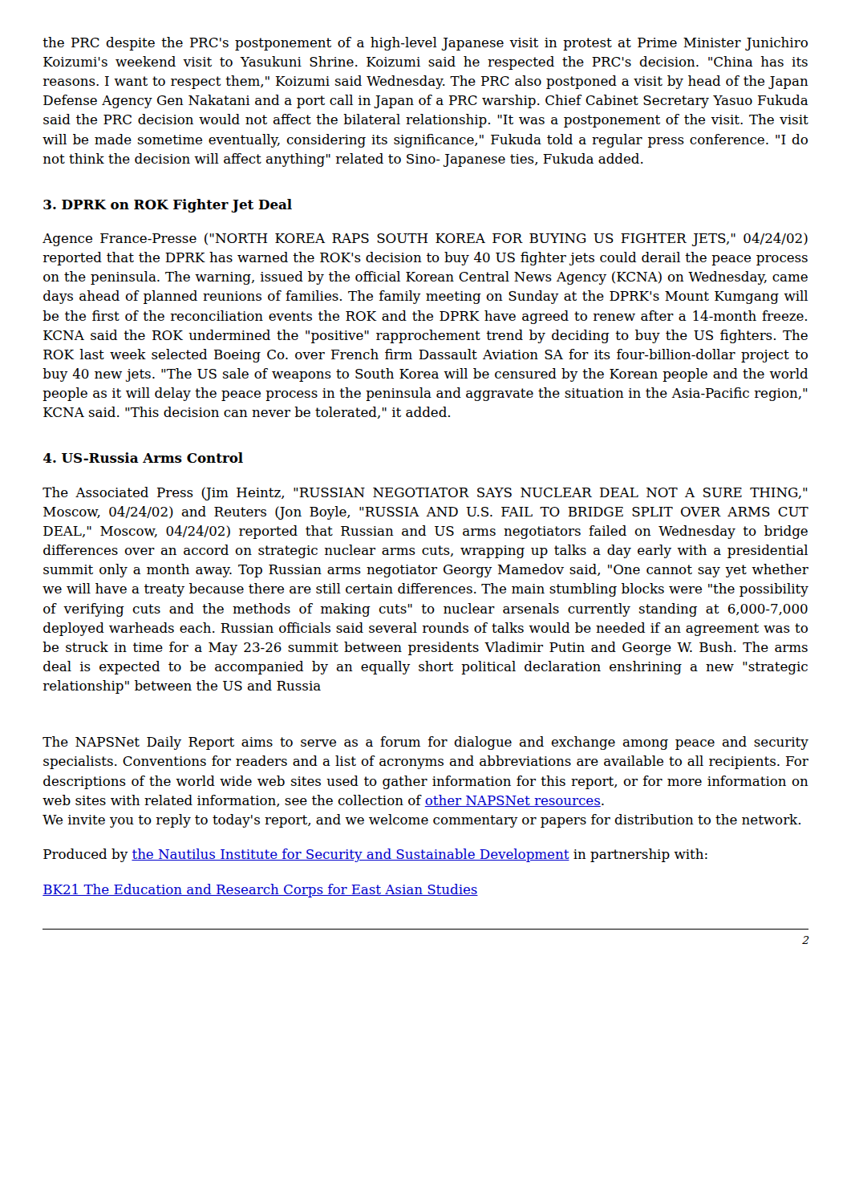the PRC despite the PRC's postponement of a high-level Japanese visit in protest at Prime Minister Junichiro Koizumi's weekend visit to Yasukuni Shrine. Koizumi said he respected the PRC's decision. "China has its reasons. I want to respect them," Koizumi said Wednesday. The PRC also postponed a visit by head of the Japan Defense Agency Gen Nakatani and a port call in Japan of a PRC warship. Chief Cabinet Secretary Yasuo Fukuda said the PRC decision would not affect the bilateral relationship. "It was a postponement of the visit. The visit will be made sometime eventually, considering its significance," Fukuda told a regular press conference. "I do not think the decision will affect anything" related to Sino- Japanese ties, Fukuda added.
3. DPRK on ROK Fighter Jet Deal
Agence France-Presse ("NORTH KOREA RAPS SOUTH KOREA FOR BUYING US FIGHTER JETS," 04/24/02) reported that the DPRK has warned the ROK's decision to buy 40 US fighter jets could derail the peace process on the peninsula. The warning, issued by the official Korean Central News Agency (KCNA) on Wednesday, came days ahead of planned reunions of families. The family meeting on Sunday at the DPRK's Mount Kumgang will be the first of the reconciliation events the ROK and the DPRK have agreed to renew after a 14-month freeze. KCNA said the ROK undermined the "positive" rapprochement trend by deciding to buy the US fighters. The ROK last week selected Boeing Co. over French firm Dassault Aviation SA for its four-billion-dollar project to buy 40 new jets. "The US sale of weapons to South Korea will be censured by the Korean people and the world people as it will delay the peace process in the peninsula and aggravate the situation in the Asia-Pacific region," KCNA said. "This decision can never be tolerated," it added.
4. US-Russia Arms Control
The Associated Press (Jim Heintz, "RUSSIAN NEGOTIATOR SAYS NUCLEAR DEAL NOT A SURE THING," Moscow, 04/24/02) and Reuters (Jon Boyle, "RUSSIA AND U.S. FAIL TO BRIDGE SPLIT OVER ARMS CUT DEAL," Moscow, 04/24/02) reported that Russian and US arms negotiators failed on Wednesday to bridge differences over an accord on strategic nuclear arms cuts, wrapping up talks a day early with a presidential summit only a month away. Top Russian arms negotiator Georgy Mamedov said, "One cannot say yet whether we will have a treaty because there are still certain differences. The main stumbling blocks were "the possibility of verifying cuts and the methods of making cuts" to nuclear arsenals currently standing at 6,000-7,000 deployed warheads each. Russian officials said several rounds of talks would be needed if an agreement was to be struck in time for a May 23-26 summit between presidents Vladimir Putin and George W. Bush. The arms deal is expected to be accompanied by an equally short political declaration enshrining a new "strategic relationship" between the US and Russia
The NAPSNet Daily Report aims to serve as a forum for dialogue and exchange among peace and security specialists. Conventions for readers and a list of acronyms and abbreviations are available to all recipients. For descriptions of the world wide web sites used to gather information for this report, or for more information on web sites with related information, see the collection of other NAPSNet resources.
We invite you to reply to today's report, and we welcome commentary or papers for distribution to the network.
Produced by the Nautilus Institute for Security and Sustainable Development in partnership with:
BK21 The Education and Research Corps for East Asian Studies
2